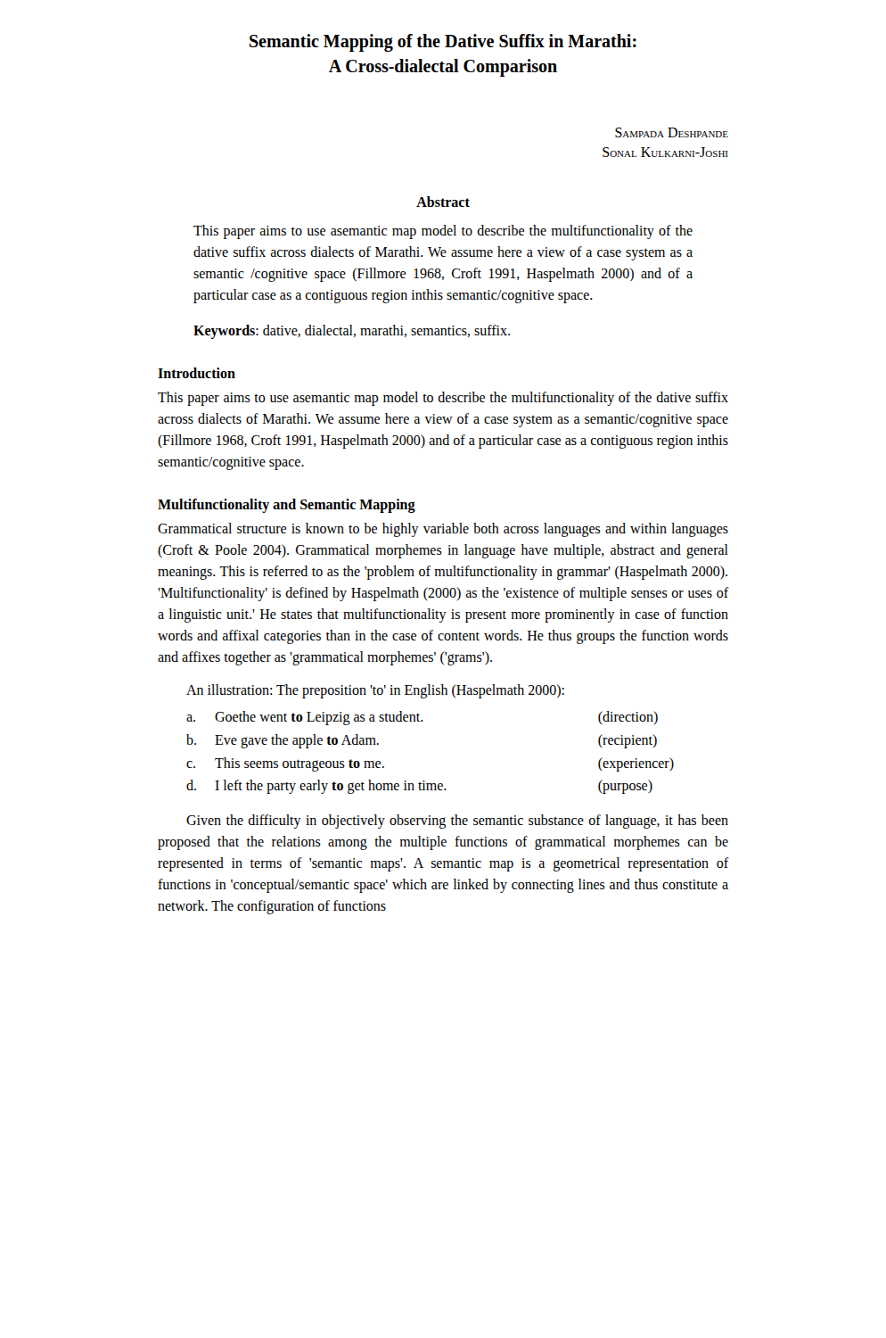Semantic Mapping of the Dative Suffix in Marathi:
A Cross-dialectal Comparison
Sampada Deshpande Sonal Kulkarni-Joshi
Abstract
This paper aims to use asemantic map model to describe the multifunctionality of the dative suffix across dialects of Marathi. We assume here a view of a case system as a semantic /cognitive space (Fillmore 1968, Croft 1991, Haspelmath 2000) and of a particular case as a contiguous region inthis semantic/cognitive space.
Keywords: dative, dialectal, marathi, semantics, suffix.
Introduction
This paper aims to use asemantic map model to describe the multifunctionality of the dative suffix across dialects of Marathi. We assume here a view of a case system as a semantic/cognitive space (Fillmore 1968, Croft 1991, Haspelmath 2000) and of a particular case as a contiguous region inthis semantic/cognitive space.
Multifunctionality and Semantic Mapping
Grammatical structure is known to be highly variable both across languages and within languages (Croft & Poole 2004). Grammatical morphemes in language have multiple, abstract and general meanings. This is referred to as the 'problem of multifunctionality in grammar' (Haspelmath 2000). 'Multifunctionality' is defined by Haspelmath (2000) as the 'existence of multiple senses or uses of a linguistic unit.' He states that multifunctionality is present more prominently in case of function words and affixal categories than in the case of content words. He thus groups the function words and affixes together as 'grammatical morphemes' ('grams').
An illustration: The preposition 'to' in English (Haspelmath 2000):
| a. | Goethe went to Leipzig as a student. | (direction) |
| b. | Eve gave the apple to Adam. | (recipient) |
| c. | This seems outrageous to me. | (experiencer) |
| d. | I left the party early to get home in time. | (purpose) |
Given the difficulty in objectively observing the semantic substance of language, it has been proposed that the relations among the multiple functions of grammatical morphemes can be represented in terms of 'semantic maps'. A semantic map is a geometrical representation of functions in 'conceptual/semantic space' which are linked by connecting lines and thus constitute a network. The configuration of functions